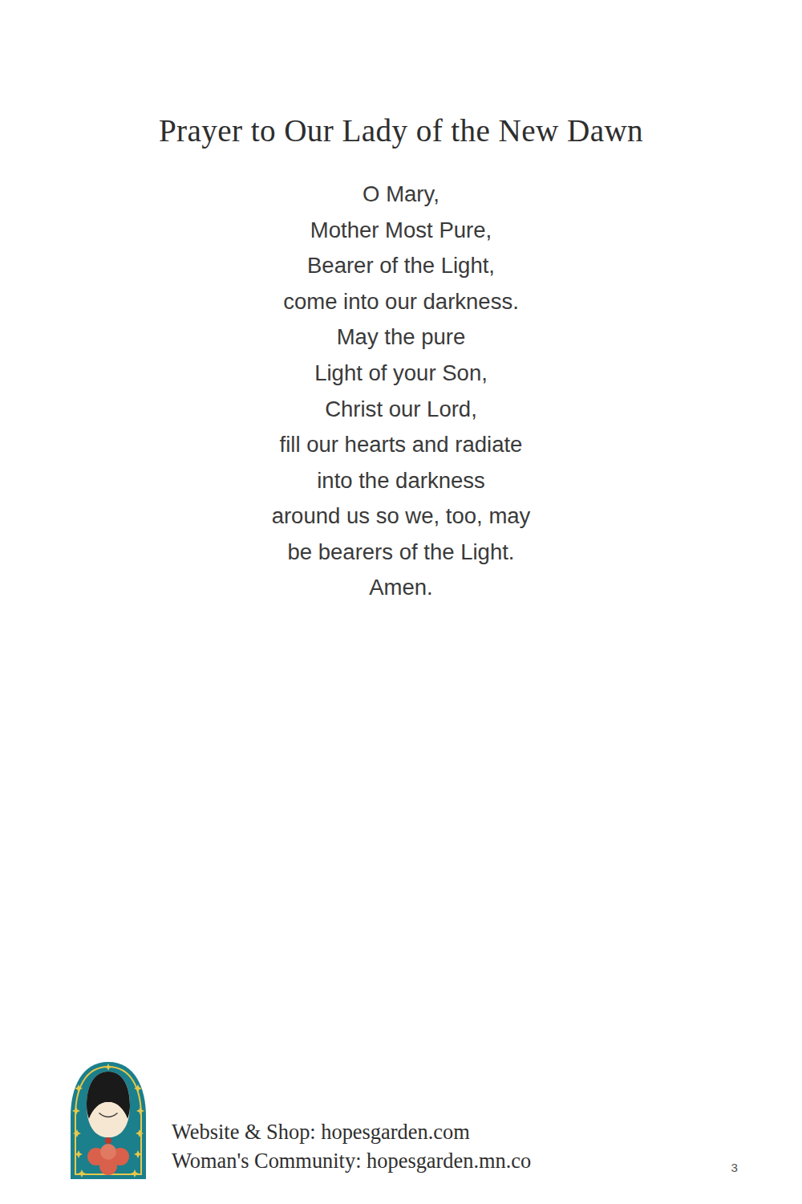Prayer to Our Lady of the New Dawn
O Mary,
Mother Most Pure,
Bearer of the Light,
come into our darkness.
May the pure
Light of your Son,
Christ our Lord,
fill our hearts and radiate
into the darkness
around us so we, too, may
be bearers of the Light.
Amen.
Website & Shop: hopesgarden.com Woman's Community: hopesgarden.mn.co
3